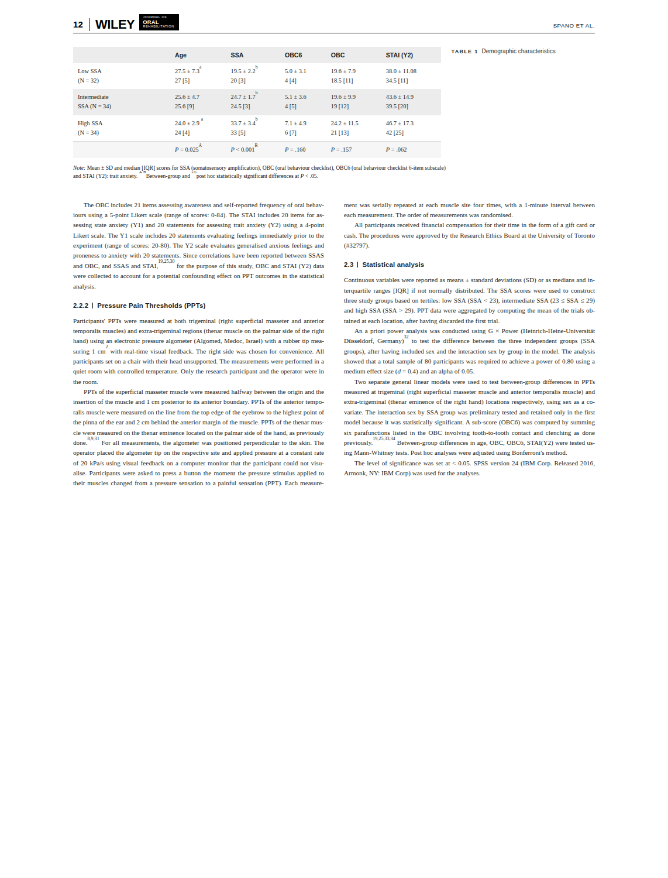12
WILEY
Journal of ORAL Rehabilitation
Spano et al.
| | Age | SSA | OBC6 | OBC | STAI (Y2) |
| --- | --- | --- | --- | --- | --- |
| Low SSA (N = 32) | 27.5 ± 7.3 a 27 [5] | 19.5 ± 2.2 b 20 [3] | 5.0 ± 3.1 4 [4] | 19.6 ± 7.9 18.5 [11] | 38.0 ± 11.08 34.5 [11] |
| Intermediate SSA (N = 34) | 25.6 ± 4.7 25.6 [9] | 24.7 ± 1.7 b 24.5 [3] | 5.1 ± 3.6 4 [5] | 19.6 ± 9.9 19 [12] | 43.6 ± 14.9 39.5 [20] |
| High SSA (N = 34) | 24.0 ± 2.9 a 24 [4] | 33.7 ± 3.4 b 33 [5] | 7.1 ± 4.9 6 [7] | 24.2 ± 11.5 21 [13] | 46.7 ± 17.3 42 [25] |
| | P = 0.025 A | P < 0.001 B | P = .160 | P = .157 | P = .062 |
Table 1 Demographic characteristics
Note: Mean ± SD and median [IQR] scores for SSA (somatosensory amplification), OBC (oral behaviour checklist), OBC6 (oral behaviour checklist 6-item subscale) and STAI (Y2): trait anxiety. A BBetween-group and a bpost hoc statistically significant differences at P < .05.
The OBC includes 21 items assessing awareness and self-reported frequency of oral behaviours using a 5-point Likert scale (range of scores: 0-84). The STAI includes 20 items for assessing state anxiety (Y1) and 20 statements for assessing trait anxiety (Y2) using a 4-point Likert scale. The Y1 scale includes 20 statements evaluating feelings immediately prior to the experiment (range of scores: 20-80). The Y2 scale evaluates generalised anxious feelings and proneness to anxiety with 20 statements. Since correlations have been reported between SSAS and OBC, and SSAS and STAI,19,25,30 for the purpose of this study, OBC and STAI (Y2) data were collected to account for a potential confounding effect on PPT outcomes in the statistical analysis.
2.2.2 Pressure Pain Thresholds (PPTs)
Participants' PPTs were measured at both trigeminal (right superficial masseter and anterior temporalis muscles) and extra-trigeminal regions (thenar muscle on the palmar side of the right hand) using an electronic pressure algometer (Algomed, Medoc, Israel) with a rubber tip measuring 1 cm2 with real-time visual feedback. The right side was chosen for convenience. All participants set on a chair with their head unsupported. The measurements were performed in a quiet room with controlled temperature. Only the research participant and the operator were in the room.
PPTs of the superficial masseter muscle were measured halfway between the origin and the insertion of the muscle and 1 cm posterior to its anterior boundary. PPTs of the anterior temporalis muscle were measured on the line from the top edge of the eyebrow to the highest point of the pinna of the ear and 2 cm behind the anterior margin of the muscle. PPTs of the thenar muscle were measured on the thenar eminence located on the palmar side of the hand, as previously done.8,9,31 For all measurements, the algometer was positioned perpendicular to the skin. The operator placed the algometer tip on the respective site and applied pressure at a constant rate of 20 kPa/s using visual feedback on a computer monitor that the participant could not visualise. Participants were asked to press a button the moment the pressure stimulus applied to their muscles changed from a pressure sensation to a painful sensation (PPT). Each measurement was serially repeated at each muscle site four times, with a 1-minute interval between each measurement. The order of measurements was randomised.
All participants received financial compensation for their time in the form of a gift card or cash. The procedures were approved by the Research Ethics Board at the University of Toronto (#32797).
2.3 Statistical analysis
Continuous variables were reported as means ± standard deviations (SD) or as medians and interquartile ranges [IQR] if not normally distributed. The SSA scores were used to construct three study groups based on tertiles: low SSA (SSA < 23), intermediate SSA (23 ≤ SSA ≤ 29) and high SSA (SSA > 29). PPT data were aggregated by computing the mean of the trials obtained at each location, after having discarded the first trial.
An a priori power analysis was conducted using G × Power (Heinrich-Heine-Universität Düsseldorf, Germany)32 to test the difference between the three independent groups (SSA groups), after having included sex and the interaction sex by group in the model. The analysis showed that a total sample of 80 participants was required to achieve a power of 0.80 using a medium effect size (d = 0.4) and an alpha of 0.05.
Two separate general linear models were used to test between-group differences in PPTs measured at trigeminal (right superficial masseter muscle and anterior temporalis muscle) and extra-trigeminal (thenar eminence of the right hand) locations respectively, using sex as a covariate. The interaction sex by SSA group was preliminary tested and retained only in the first model because it was statistically significant. A sub-score (OBC6) was computed by summing six parafunctions listed in the OBC involving tooth-to-tooth contact and clenching as done previously.19,25,33,34 Between-group differences in age, OBC, OBC6, STAI(Y2) were tested using Mann-Whitney tests. Post hoc analyses were adjusted using Bonferroni's method.
The level of significance was set at < 0.05. SPSS version 24 (IBM Corp. Released 2016, Armonk, NY: IBM Corp) was used for the analyses.